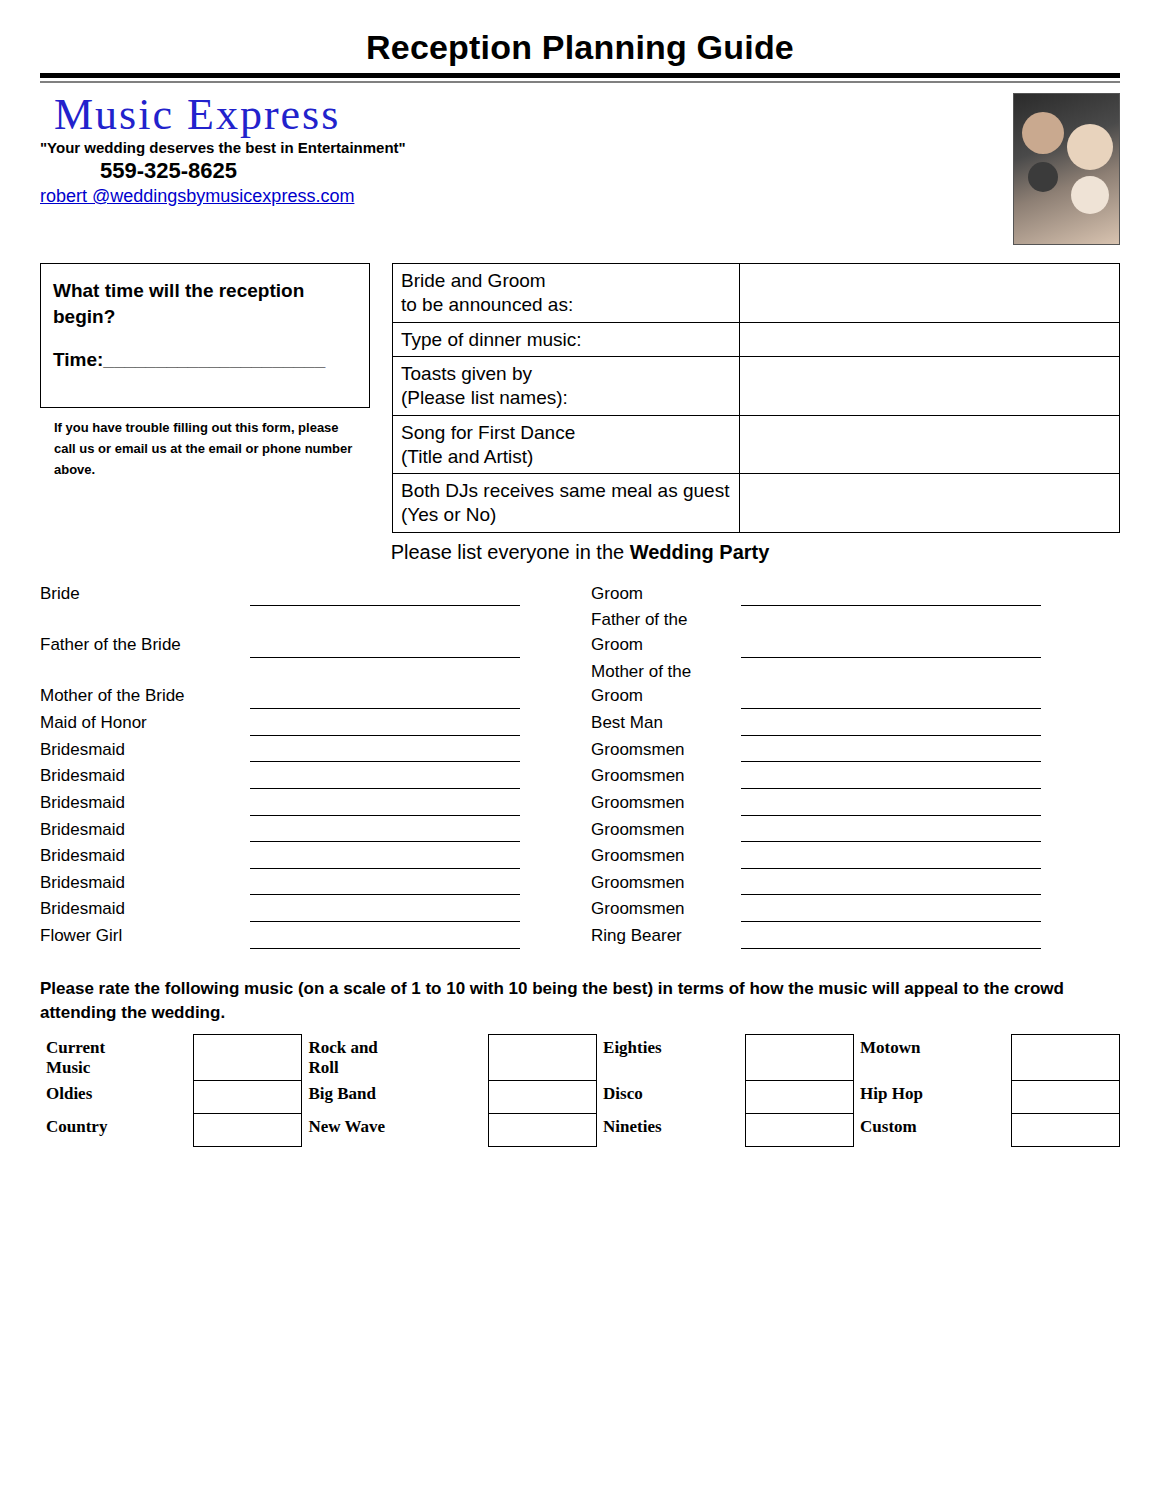Reception Planning Guide
Music Express
"Your wedding deserves the best in Entertainment"
559-325-8625
robert @weddingsbymusicexpress.com
What time will the reception begin?
Time:_____________________
If you have trouble filling out this form, please call us or email us at the email or phone number above.
| Bride and Groom to be announced as: | |
| Type of dinner music: | |
| Toasts given by (Please list names): | |
| Song for First Dance (Title and Artist) | |
| Both DJs receives same meal as guest (Yes or No) | |
Please list everyone in the Wedding Party
| Bride | | Groom | |
| Father of the Bride | | Father of the Groom | |
| Mother of the Bride | | Mother of the Groom | |
| Maid of Honor | | Best Man | |
| Bridesmaid | | Groomsmen | |
| Bridesmaid | | Groomsmen | |
| Bridesmaid | | Groomsmen | |
| Bridesmaid | | Groomsmen | |
| Bridesmaid | | Groomsmen | |
| Bridesmaid | | Groomsmen | |
| Bridesmaid | | Groomsmen | |
| Flower Girl | | Ring Bearer | |
Please rate the following music (on a scale of 1 to 10 with 10 being the best) in terms of how the music will appeal to the crowd attending the wedding.
| Current Music | | Rock and Roll | | Eighties | | Motown | |
| Oldies | | Big Band | | Disco | | Hip Hop | |
| Country | | New Wave | | Nineties | | Custom | |